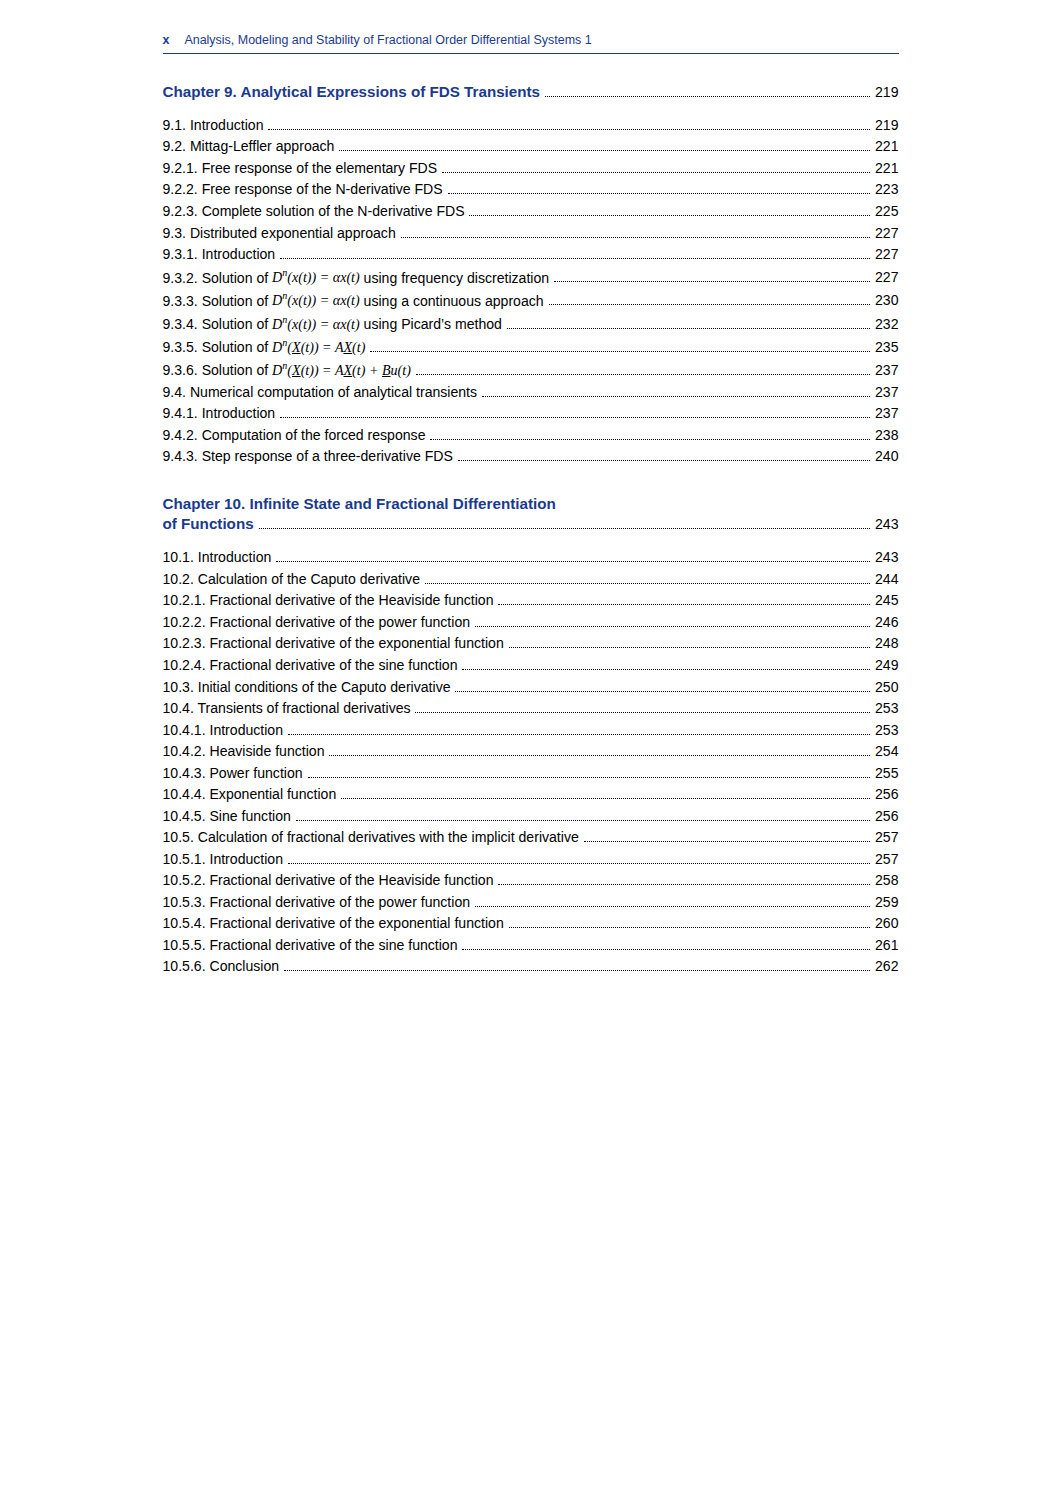x Analysis, Modeling and Stability of Fractional Order Differential Systems 1
Chapter 9. Analytical Expressions of FDS Transients 219
9.1. Introduction 219
9.2. Mittag-Leffler approach 221
9.2.1. Free response of the elementary FDS 221
9.2.2. Free response of the N-derivative FDS 223
9.2.3. Complete solution of the N-derivative FDS 225
9.3. Distributed exponential approach 227
9.3.1. Introduction 227
9.3.2. Solution of Dn(x(t)) = αx(t) using frequency discretization 227
9.3.3. Solution of Dn(x(t)) = αx(t) using a continuous approach 230
9.3.4. Solution of Dn(x(t)) = αx(t) using Picard’s method 232
9.3.5. Solution of Dn(X(t)) = AX(t) 235
9.3.6. Solution of Dn(X(t)) = AX(t) + Bu(t) 237
9.4. Numerical computation of analytical transients 237
9.4.1. Introduction 237
9.4.2. Computation of the forced response 238
9.4.3. Step response of a three-derivative FDS 240
Chapter 10. Infinite State and Fractional Differentiation
of Functions 243
10.1. Introduction 243
10.2. Calculation of the Caputo derivative 244
10.2.1. Fractional derivative of the Heaviside function 245
10.2.2. Fractional derivative of the power function 246
10.2.3. Fractional derivative of the exponential function 248
10.2.4. Fractional derivative of the sine function 249
10.3. Initial conditions of the Caputo derivative 250
10.4. Transients of fractional derivatives 253
10.4.1. Introduction 253
10.4.2. Heaviside function 254
10.4.3. Power function 255
10.4.4. Exponential function 256
10.4.5. Sine function 256
10.5. Calculation of fractional derivatives with the implicit derivative 257
10.5.1. Introduction 257
10.5.2. Fractional derivative of the Heaviside function 258
10.5.3. Fractional derivative of the power function 259
10.5.4. Fractional derivative of the exponential function 260
10.5.5. Fractional derivative of the sine function 261
10.5.6. Conclusion 262